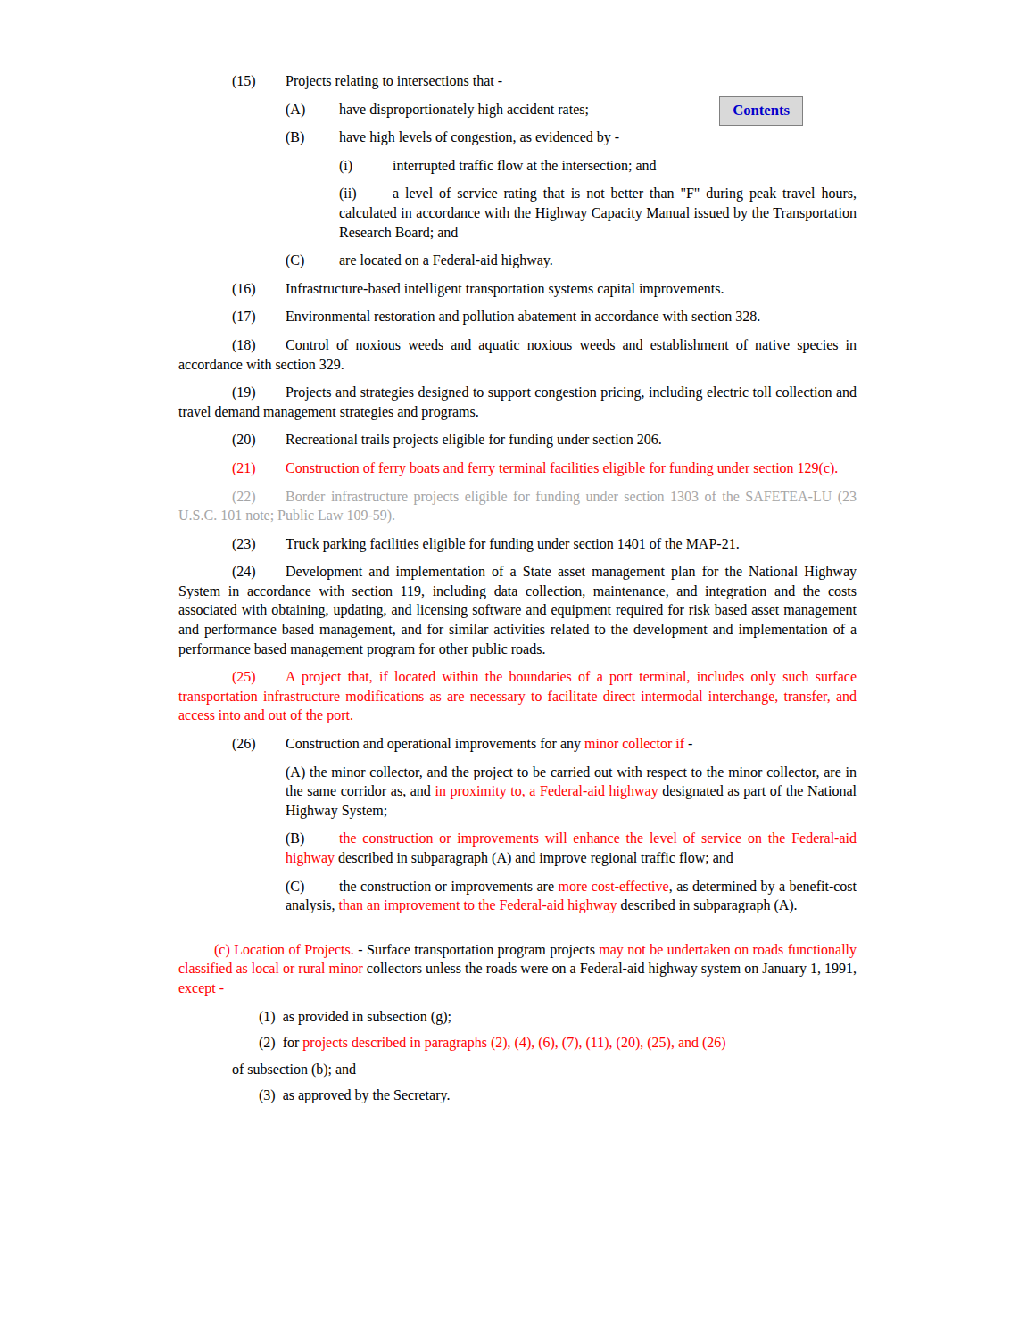Contents
(15) Projects relating to intersections that -
(A) have disproportionately high accident rates;
(B) have high levels of congestion, as evidenced by -
(i) interrupted traffic flow at the intersection; and
(ii) a level of service rating that is not better than "F" during peak travel hours, calculated in accordance with the Highway Capacity Manual issued by the Transportation Research Board; and
(C) are located on a Federal-aid highway.
(16) Infrastructure-based intelligent transportation systems capital improvements.
(17) Environmental restoration and pollution abatement in accordance with section 328.
(18) Control of noxious weeds and aquatic noxious weeds and establishment of native species in accordance with section 329.
(19) Projects and strategies designed to support congestion pricing, including electric toll collection and travel demand management strategies and programs.
(20) Recreational trails projects eligible for funding under section 206.
(21) Construction of ferry boats and ferry terminal facilities eligible for funding under section 129(c).
(22) Border infrastructure projects eligible for funding under section 1303 of the SAFETEA-LU (23 U.S.C. 101 note; Public Law 109-59).
(23) Truck parking facilities eligible for funding under section 1401 of the MAP-21.
(24) Development and implementation of a State asset management plan for the National Highway System in accordance with section 119, including data collection, maintenance, and integration and the costs associated with obtaining, updating, and licensing software and equipment required for risk based asset management and performance based management, and for similar activities related to the development and implementation of a performance based management program for other public roads.
(25) A project that, if located within the boundaries of a port terminal, includes only such surface transportation infrastructure modifications as are necessary to facilitate direct intermodal interchange, transfer, and access into and out of the port.
(26) Construction and operational improvements for any minor collector if -
(A) the minor collector, and the project to be carried out with respect to the minor collector, are in the same corridor as, and in proximity to, a Federal-aid highway designated as part of the National Highway System;
(B) the construction or improvements will enhance the level of service on the Federal-aid highway described in subparagraph (A) and improve regional traffic flow; and
(C) the construction or improvements are more cost-effective, as determined by a benefit-cost analysis, than an improvement to the Federal-aid highway described in subparagraph (A).
(c) Location of Projects. - Surface transportation program projects may not be undertaken on roads functionally classified as local or rural minor collectors unless the roads were on a Federal-aid highway system on January 1, 1991, except -
(1) as provided in subsection (g);
(2) for projects described in paragraphs (2), (4), (6), (7), (11), (20), (25), and (26)
of subsection (b); and
(3) as approved by the Secretary.